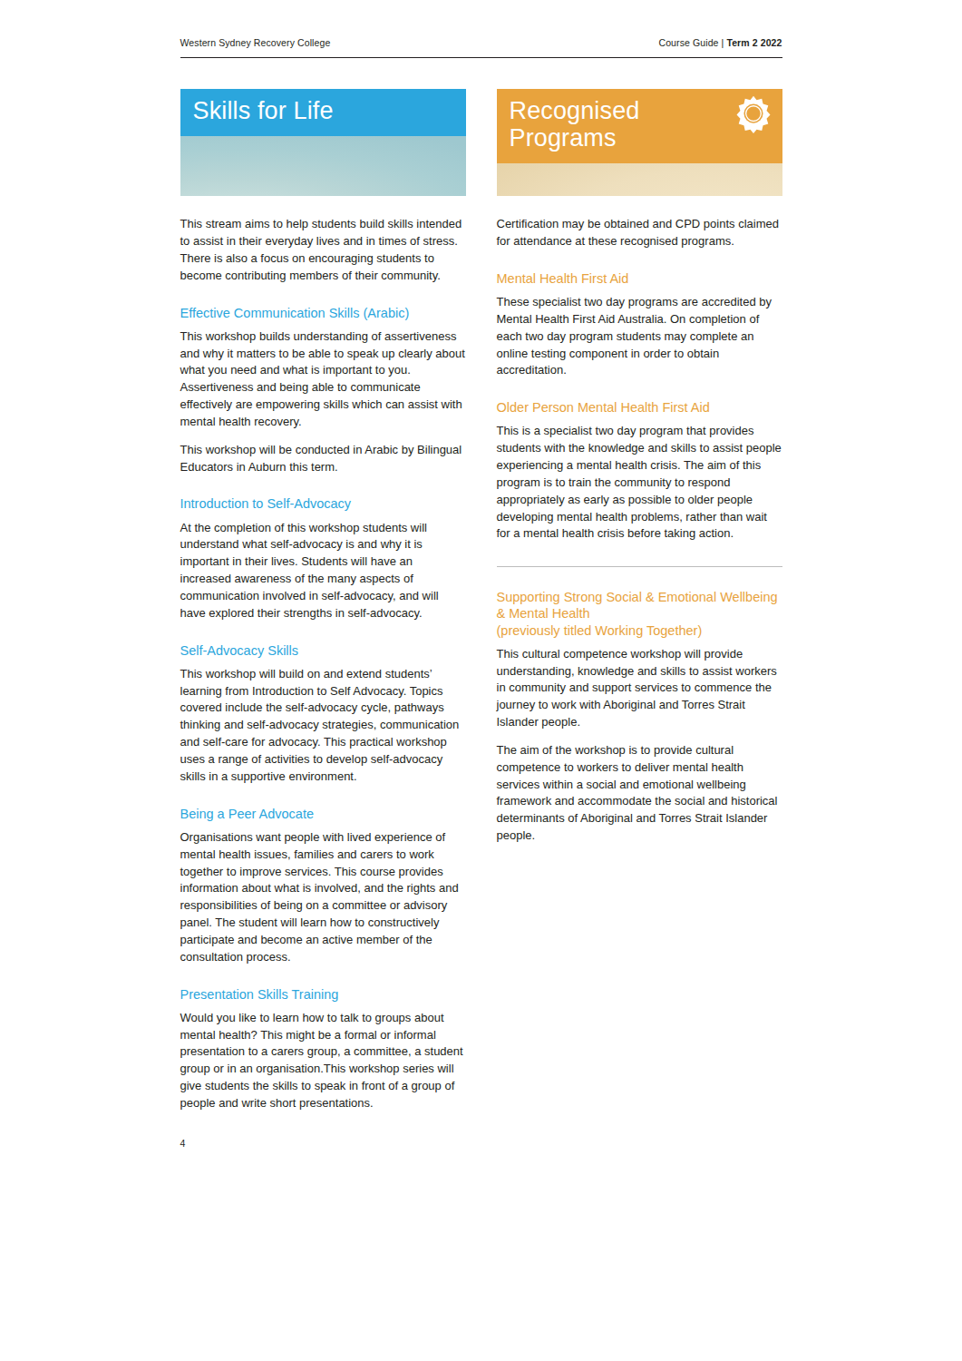Western Sydney Recovery College
Course Guide | Term 2 2022
Skills for Life
This stream aims to help students build skills intended to assist in their everyday lives and in times of stress. There is also a focus on encouraging students to become contributing members of their community.
Effective Communication Skills (Arabic)
This workshop builds understanding of assertiveness and why it matters to be able to speak up clearly about what you need and what is important to you. Assertiveness and being able to communicate effectively are empowering skills which can assist with mental health recovery.
This workshop will be conducted in Arabic by Bilingual Educators in Auburn this term.
Introduction to Self-Advocacy
At the completion of this workshop students will understand what self-advocacy is and why it is important in their lives. Students will have an increased awareness of the many aspects of communication involved in self-advocacy, and will have explored their strengths in self-advocacy.
Self-Advocacy Skills
This workshop will build on and extend students’ learning from Introduction to Self Advocacy. Topics covered include the self-advocacy cycle, pathways thinking and self-advocacy strategies, communication and self-care for advocacy. This practical workshop uses a range of activities to develop self-advocacy skills in a supportive environment.
Being a Peer Advocate
Organisations want people with lived experience of mental health issues, families and carers to work together to improve services. This course provides information about what is involved, and the rights and responsibilities of being on a committee or advisory panel. The student will learn how to constructively participate and become an active member of the consultation process.
Presentation Skills Training
Would you like to learn how to talk to groups about mental health? This might be a formal or informal presentation to a carers group, a committee, a student group or in an organisation.This workshop series will give students the skills to speak in front of a group of people and write short presentations.
Recognised Programs
Certification may be obtained and CPD points claimed for attendance at these recognised programs.
Mental Health First Aid
These specialist two day programs are accredited by Mental Health First Aid Australia. On completion of each two day program students may complete an online testing component in order to obtain accreditation.
Older Person Mental Health First Aid
This is a specialist two day program that provides students with the knowledge and skills to assist people experiencing a mental health crisis. The aim of this program is to train the community to respond appropriately as early as possible to older people developing mental health problems, rather than wait for a mental health crisis before taking action.
Supporting Strong Social & Emotional Wellbeing & Mental Health
(previously titled Working Together)
This cultural competence workshop will provide understanding, knowledge and skills to assist workers in community and support services to commence the journey to work with Aboriginal and Torres Strait Islander people.
The aim of the workshop is to provide cultural competence to workers to deliver mental health services within a social and emotional wellbeing framework and accommodate the social and historical determinants of Aboriginal and Torres Strait Islander people.
4